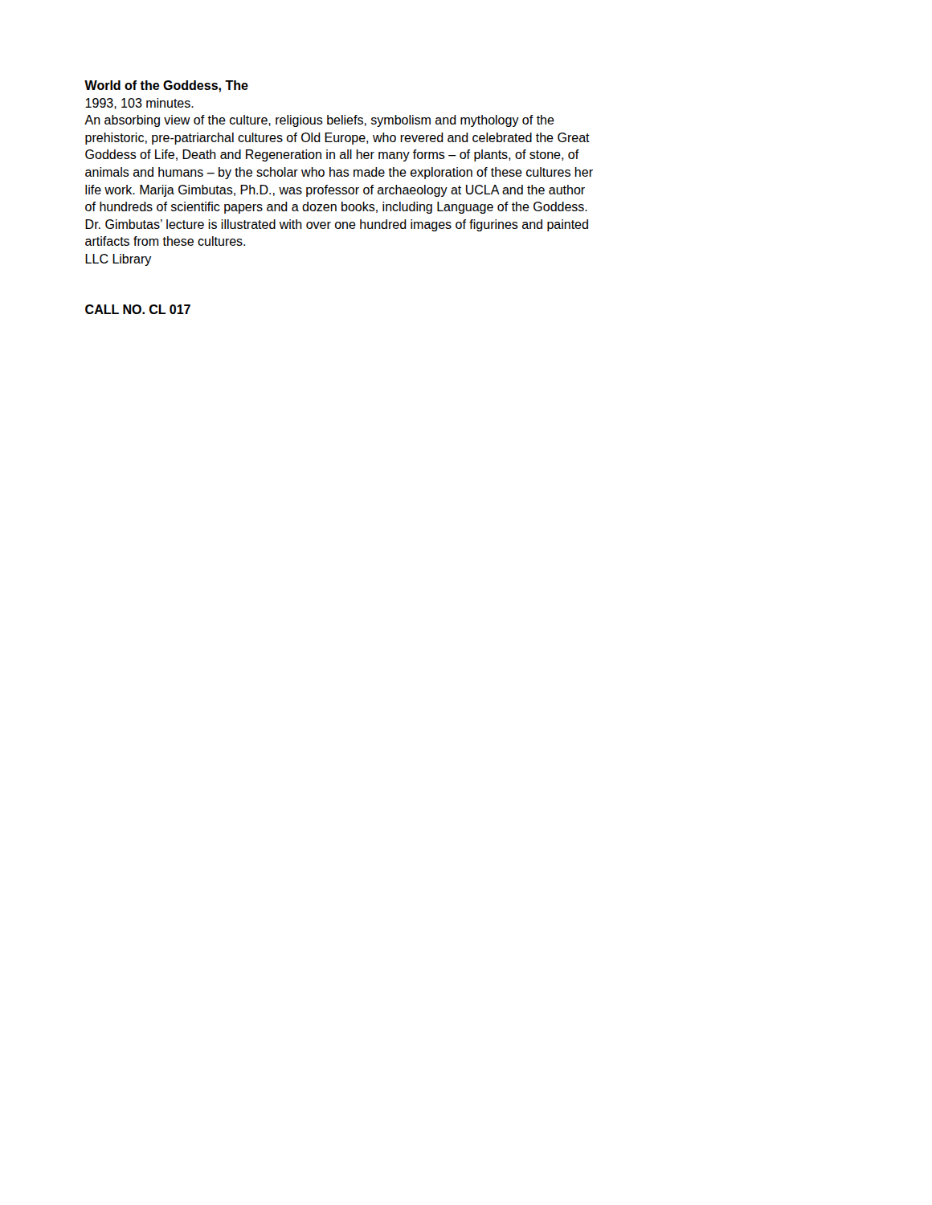World of the Goddess, The
1993, 103 minutes.
An absorbing view of the culture, religious beliefs, symbolism and mythology of the prehistoric, pre-patriarchal cultures of Old Europe, who revered and celebrated the Great Goddess of Life, Death and Regeneration in all her many forms – of plants, of stone, of animals and humans – by the scholar who has made the exploration of these cultures her life work. Marija Gimbutas, Ph.D., was professor of archaeology at UCLA and the author of hundreds of scientific papers and a dozen books, including Language of the Goddess. Dr. Gimbutas’ lecture is illustrated with over one hundred images of figurines and painted artifacts from these cultures.
LLC Library
CALL NO. CL 017